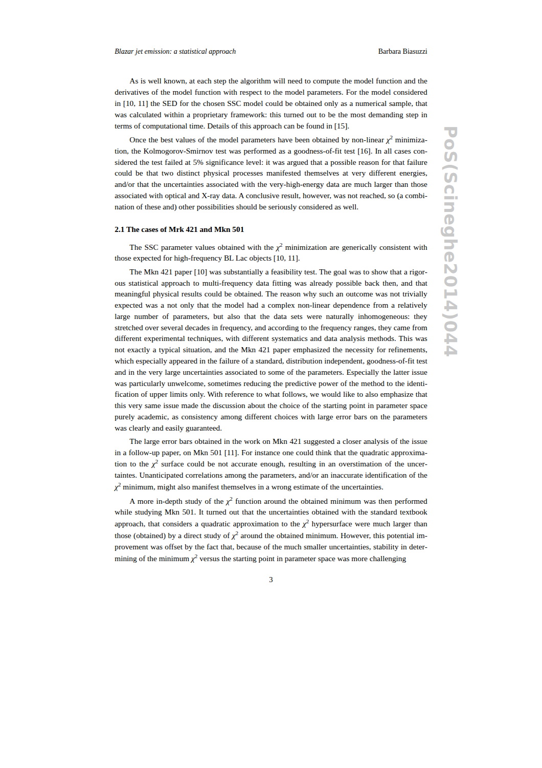PoS(Scineghe2014)044
Blazar jet emission: a statistical approach Barbara Biasuzzi
As is well known, at each step the algorithm will need to compute the model function and the derivatives of the model function with respect to the model parameters. For the model considered in [10, 11] the SED for the chosen SSC model could be obtained only as a numerical sample, that was calculated within a proprietary framework: this turned out to be the most demanding step in terms of computational time. Details of this approach can be found in [15].
Once the best values of the model parameters have been obtained by non-linear χ 2 minimization, the Kolmogorov-Smirnov test was performed as a goodness-of-fit test [16]. In all cases considered the test failed at 5% significance level: it was argued that a possible reason for that failure could be that two distinct physical processes manifested themselves at very different energies, and/or that the uncertainties associated with the very-high-energy data are much larger than those associated with optical and X-ray data. A conclusive result, however, was not reached, so (a combination of these and) other possibilities should be seriously considered as well.
2.1 The cases of Mrk 421 and Mkn 501
The SSC parameter values obtained with the χ 2 minimization are generically consistent with those expected for high-frequency BL Lac objects [10, 11].
The Mkn 421 paper [10] was substantially a feasibility test. The goal was to show that a rigorous statistical approach to multi-frequency data fitting was already possible back then, and that meaningful physical results could be obtained. The reason why such an outcome was not trivially expected was a not only that the model had a complex non-linear dependence from a relatively large number of parameters, but also that the data sets were naturally inhomogeneous: they stretched over several decades in frequency, and according to the frequency ranges, they came from different experimental techniques, with different systematics and data analysis methods. This was not exactly a typical situation, and the Mkn 421 paper emphasized the necessity for refinements, which especially appeared in the failure of a standard, distribution independent, goodness-of-fit test and in the very large uncertainties associated to some of the parameters. Especially the latter issue was particularly unwelcome, sometimes reducing the predictive power of the method to the identification of upper limits only. With reference to what follows, we would like to also emphasize that this very same issue made the discussion about the choice of the starting point in parameter space purely academic, as consistency among different choices with large error bars on the parameters was clearly and easily guaranteed.
The large error bars obtained in the work on Mkn 421 suggested a closer analysis of the issue in a follow-up paper, on Mkn 501 [11]. For instance one could think that the quadratic approximation to the χ 2 surface could be not accurate enough, resulting in an overstimation of the uncertaintes. Unanticipated correlations among the parameters, and/or an inaccurate identification of the χ 2 minimum, might also manifest themselves in a wrong estimate of the uncertainties.
A more in-depth study of the χ 2 function around the obtained minimum was then performed while studying Mkn 501. It turned out that the uncertainties obtained with the standard textbook approach, that considers a quadratic approximation to the χ 2 hypersurface were much larger than those (obtained) by a direct study of χ 2 around the obtained minimum. However, this potential improvement was offset by the fact that, because of the much smaller uncertainties, stability in determining of the minimum χ 2 versus the starting point in parameter space was more challenging
3